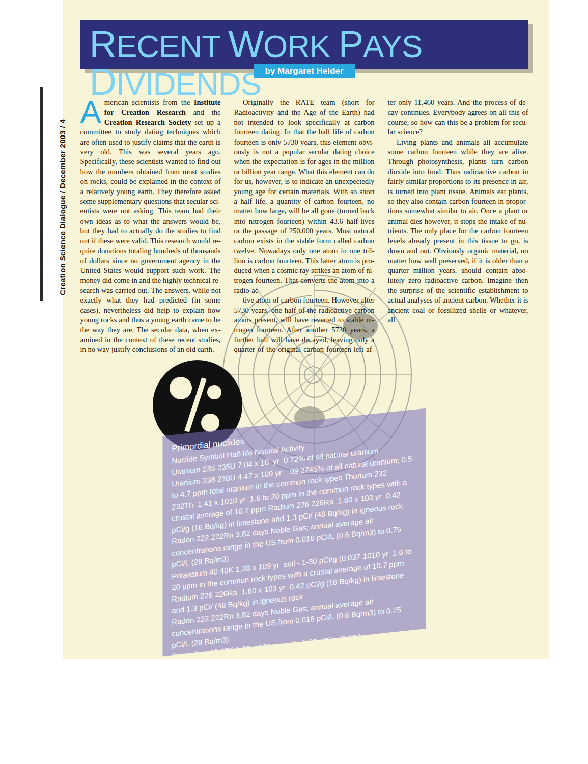Creation Science Dialogue / December 2003 / 4
RECENT WORK PAYS DIVIDENDS
by Margaret Helder
Primordial nuclides
Nuclide Symbol Half-life Natural Activity
Uranium 235 235U 7.04 x 10 yr 0.72% of all natural uranium
Uranium 238 238U 4.47 x 109 yr 99.2745% of all natural uranium; 0.5 to 4.7 ppm total uranium in the common rock types Thorium 232 232Th 1.41 x 1010 yr 1.6 to 20 ppm in the common rock types with a crustal average of 10.7 ppm Radium 226 226Ra 1.60 x 103 yr 0.42 pCi/g (16 Bq/kg) in limestone and 1.3 pCi/ (48 Bq/kg) in igneous rock
Radon 222 222Rn 3.82 days Noble Gas; annual average air concentrations range in the US from 0.016 pCi/L (0.6 Bq/m3) to 0.75 pCi/L (28 Bq/m3)
Potassium 40 40K 1.28 x 109 yr soil - 1-30 pCi/g (0.037-1010 yr 1.6 to 20 ppm in the common rock types with a crustal average of 10.7 ppm Radium 226 226Ra 1.60 x 103 yr 0.42 pCi/g (16 Bq/kg) in limestone and 1.3 pCi/ (48 Bq/kg) in igneous rock
Radon 222 222Rn 3.82 days Noble Gas; annual average air concentrations range in the US from 0.016 pCi/L (0.6 Bq/m3) to 0.75 pCi/L (28 Bq/m3)
Potassium 40 40K 1.28 x 109 yr soil - 1-30 pCi/g (0.037-
American scientists from the Institute for Creation Research and the Creation Research Society set up a committee to study dating techniques which are often used to justify claims that the earth is very old. This was several years ago. Specifically, these scientists wanted to find out how the numbers obtained from most studies on rocks, could be explained in the context of a relatively young earth. They therefore asked some supplementary questions that secular scientists were not asking. This team had their own ideas as to what the answers would be, but they had to actually do the studies to find out if these were valid. This research would require donations totaling hundreds of thousands of dollars since no government agency in the United States would support such work. The money did come in and the highly technical research was carried out. The answers, while not exactly what they had predicted (in some cases), nevertheless did help to explain how young rocks and thus a young earth came to be the way they are. The secular data, when examined in the context of these recent studies, in no way justify conclusions of an old earth.
Originally the RATE team (short for Radioactivity and the Age of the Earth) had not intended to look specifically at carbon fourteen dating. In that the half life of carbon fourteen is only 5730 years, this element obviously is not a popular secular dating choice when the expectation is for ages in the million or billion year range. What this element can do for us, however, is to indicate an unexpectedly young age for certain materials. With so short a half life, a quantity of carbon fourteen, no matter how large, will be all gone (turned back into nitrogen fourteen) within 43.6 half-lives or the passage of 250,000 years. Most natural carbon exists in the stable form called carbon twelve. Nowadays only one atom in one trillion is carbon fourteen. This latter atom is produced when a cosmic ray strikes an atom of nitrogen fourteen. That converts the atom into a radio-ac-
tive atom of carbon fourteen. However after 5730 years, one half of the radioactive carbon atoms present, will have reverted to stable nitrogen fourteen. After another 5730 years, a further half will have decayed, leaving only a quarter of the original carbon fourteen left after only 11,460 years. And the process of decay continues. Everybody agrees on all this of course, so how can this be a problem for secular science?
Living plants and animals all accumulate some carbon fourteen while they are alive. Through photosynthesis, plants turn carbon dioxide into food. Thus radioactive carbon in fairly similar proportions to its presence in air, is turned into plant tissue. Animals eat plants, so they also contain carbon fourteen in proportions somewhat similar to air. Once a plant or animal dies however, it stops the intake of nutrients. The only place for the carbon fourteen levels already present in this tissue to go, is down and out. Obviously organic material, no matter how well preserved, if it is older than a quarter million years, should contain absolutely zero radioactive carbon. Imagine then the surprise of the scientific establishment to actual analyses of ancient carbon. Whether it is ancient coal or fossilized shells or whatever, all